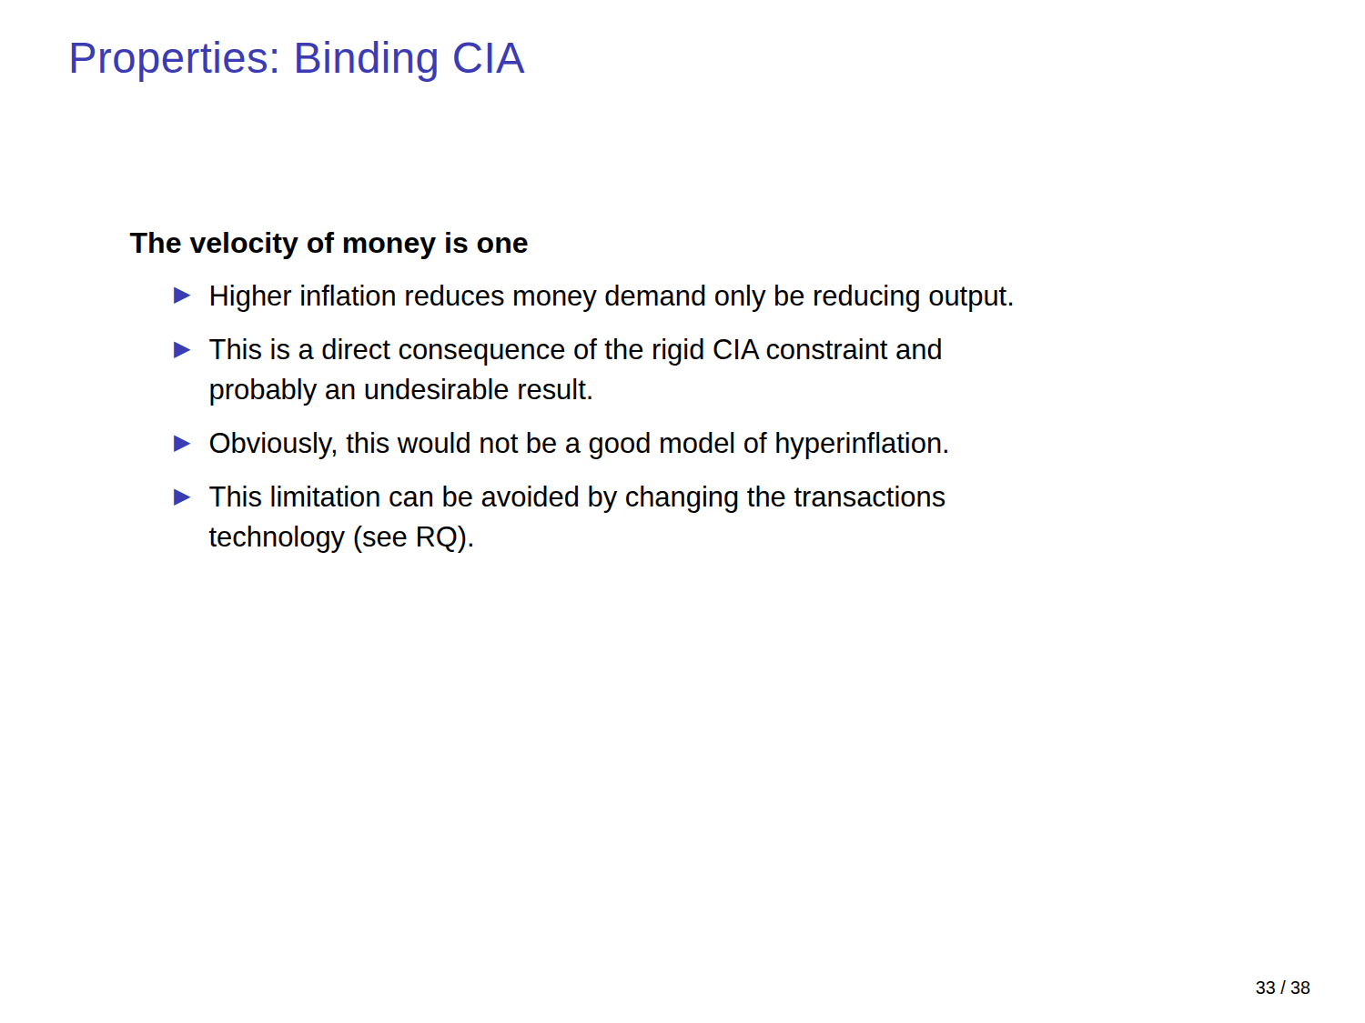Properties: Binding CIA
The velocity of money is one
Higher inflation reduces money demand only be reducing output.
This is a direct consequence of the rigid CIA constraint and probably an undesirable result.
Obviously, this would not be a good model of hyperinflation.
This limitation can be avoided by changing the transactions technology (see RQ).
33 / 38